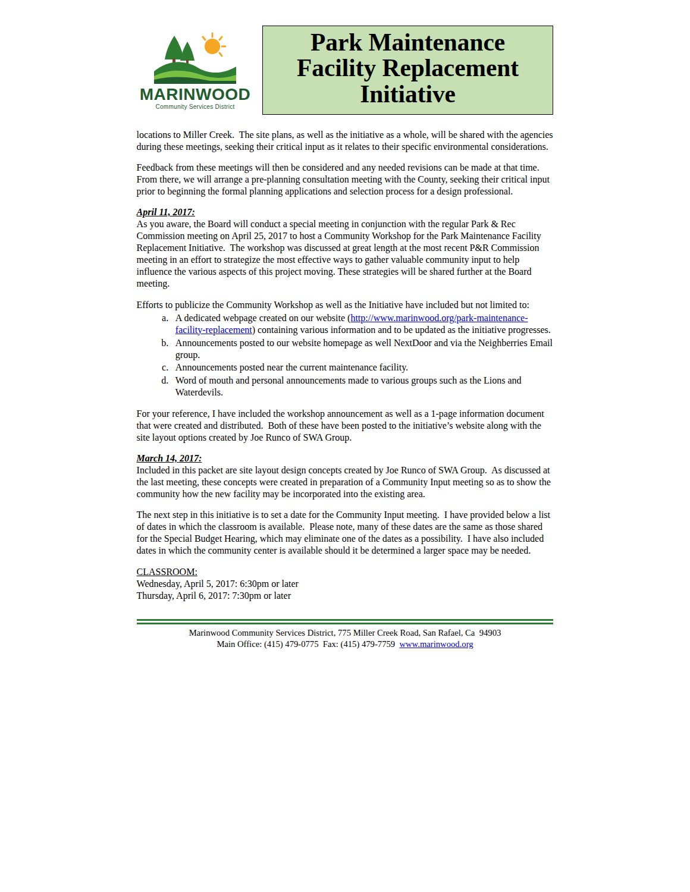MARINWOOD
Community Services District
Park Maintenance Facility Replacement Initiative
locations to Miller Creek. The site plans, as well as the initiative as a whole, will be shared with the agencies during these meetings, seeking their critical input as it relates to their specific environmental considerations.
Feedback from these meetings will then be considered and any needed revisions can be made at that time. From there, we will arrange a pre-planning consultation meeting with the County, seeking their critical input prior to beginning the formal planning applications and selection process for a design professional.
April 11, 2017:
As you aware, the Board will conduct a special meeting in conjunction with the regular Park & Rec Commission meeting on April 25, 2017 to host a Community Workshop for the Park Maintenance Facility Replacement Initiative. The workshop was discussed at great length at the most recent P&R Commission meeting in an effort to strategize the most effective ways to gather valuable community input to help influence the various aspects of this project moving. These strategies will be shared further at the Board meeting.
Efforts to publicize the Community Workshop as well as the Initiative have included but not limited to:
A dedicated webpage created on our website (http://www.marinwood.org/park-maintenance-facility-replacement) containing various information and to be updated as the initiative progresses.
Announcements posted to our website homepage as well NextDoor and via the Neighberries Email group.
Announcements posted near the current maintenance facility.
Word of mouth and personal announcements made to various groups such as the Lions and Waterdevils.
For your reference, I have included the workshop announcement as well as a 1-page information document that were created and distributed. Both of these have been posted to the initiative’s website along with the site layout options created by Joe Runco of SWA Group.
March 14, 2017:
Included in this packet are site layout design concepts created by Joe Runco of SWA Group. As discussed at the last meeting, these concepts were created in preparation of a Community Input meeting so as to show the community how the new facility may be incorporated into the existing area.
The next step in this initiative is to set a date for the Community Input meeting. I have provided below a list of dates in which the classroom is available. Please note, many of these dates are the same as those shared for the Special Budget Hearing, which may eliminate one of the dates as a possibility. I have also included dates in which the community center is available should it be determined a larger space may be needed.
CLASSROOM:
Wednesday, April 5, 2017: 6:30pm or later
Thursday, April 6, 2017: 7:30pm or later
Marinwood Community Services District, 775 Miller Creek Road, San Rafael, Ca 94903
Main Office: (415) 479-0775 Fax: (415) 479-7759 www.marinwood.org